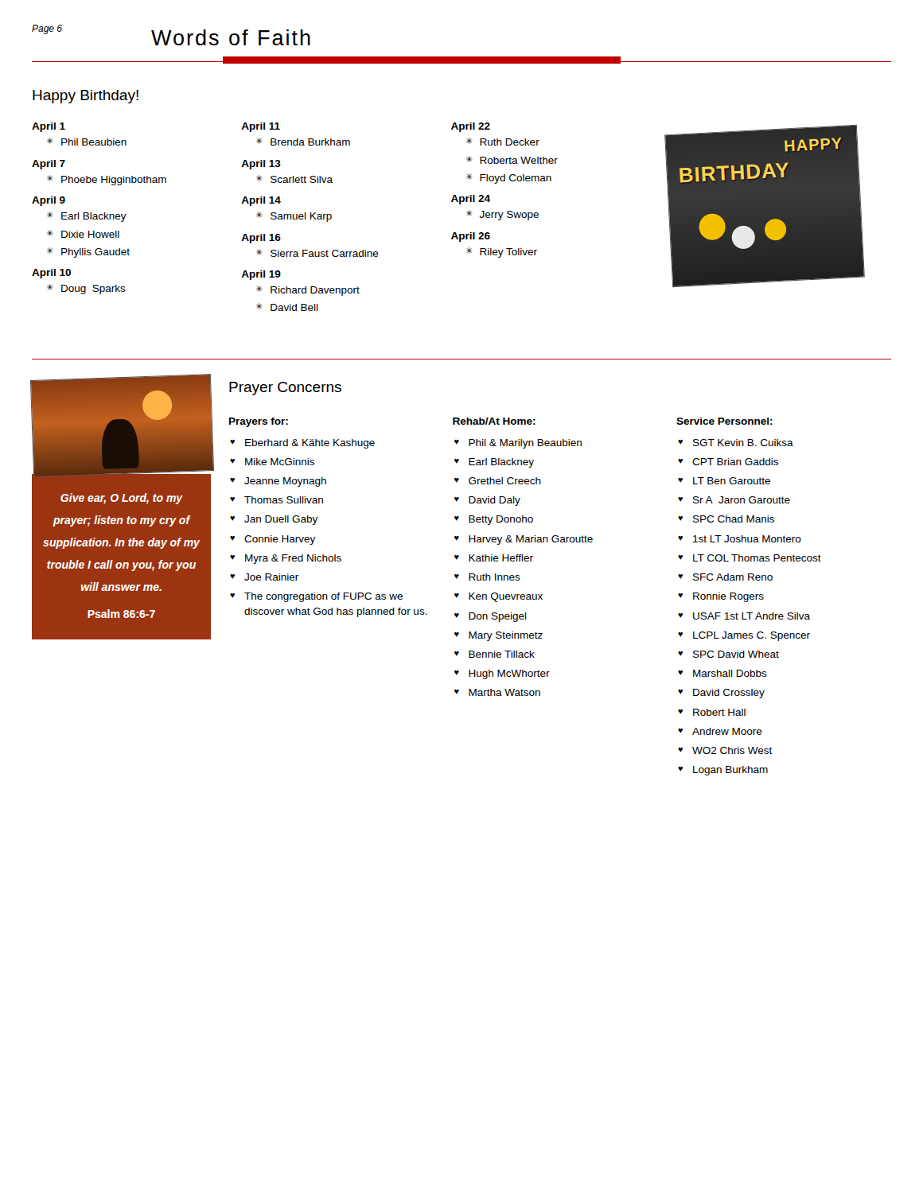Page 6
Words of Faith
Happy Birthday!
April 1
Phil Beaubien
April 7
Phoebe Higginbotham
April 9
Earl Blackney
Dixie Howell
Phyllis Gaudet
April 10
Doug Sparks
April 11
Brenda Burkham
April 13
Scarlett Silva
April 14
Samuel Karp
April 16
Sierra Faust Carradine
April 19
Richard Davenport
David Bell
April 22
Ruth Decker
Roberta Welther
Floyd Coleman
April 24
Jerry Swope
April 26
Riley Toliver
Give ear, O Lord, to my prayer; listen to my cry of supplication. In the day of my trouble I call on you, for you will answer me. Psalm 86:6-7
Prayer Concerns
Prayers for:
Eberhard & Kähte Kashuge
Mike McGinnis
Jeanne Moynagh
Thomas Sullivan
Jan Duell Gaby
Connie Harvey
Myra & Fred Nichols
Joe Rainier
The congregation of FUPC as we discover what God has planned for us.
Rehab/At Home:
Phil & Marilyn Beaubien
Earl Blackney
Grethel Creech
David Daly
Betty Donoho
Harvey & Marian Garoutte
Kathie Heffler
Ruth Innes
Ken Quevreaux
Don Speigel
Mary Steinmetz
Bennie Tillack
Hugh McWhorter
Martha Watson
Service Personnel:
SGT Kevin B. Cuiksa
CPT Brian Gaddis
LT Ben Garoutte
Sr A Jaron Garoutte
SPC Chad Manis
1st LT Joshua Montero
LT COL Thomas Pentecost
SFC Adam Reno
Ronnie Rogers
USAF 1st LT Andre Silva
LCPL James C. Spencer
SPC David Wheat
Marshall Dobbs
David Crossley
Robert Hall
Andrew Moore
WO2 Chris West
Logan Burkham